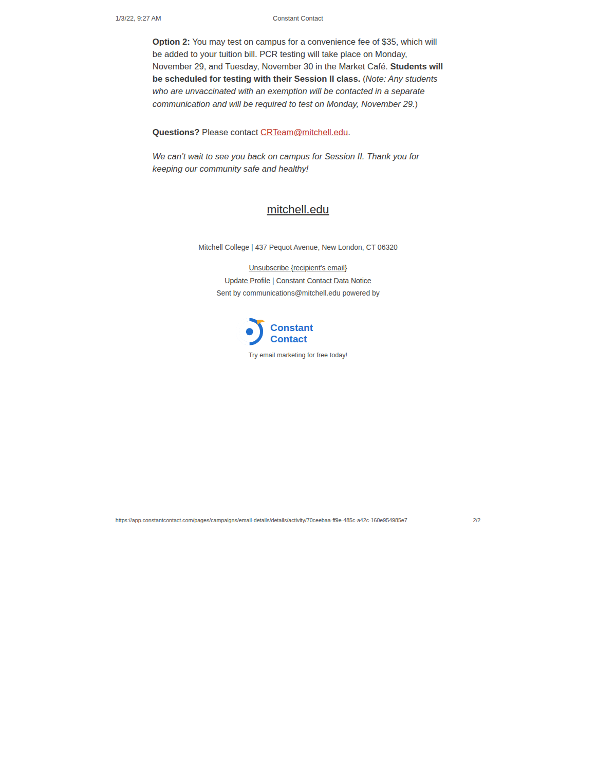1/3/22, 9:27 AM Constant Contact
Option 2: You may test on campus for a convenience fee of $35, which will be added to your tuition bill. PCR testing will take place on Monday, November 29, and Tuesday, November 30 in the Market Café. Students will be scheduled for testing with their Session II class. (Note: Any students who are unvaccinated with an exemption will be contacted in a separate communication and will be required to test on Monday, November 29.)
Questions? Please contact CRTeam@mitchell.edu.
We can’t wait to see you back on campus for Session II. Thank you for keeping our community safe and healthy!
mitchell.edu
Mitchell College | 437 Pequot Avenue, New London, CT 06320
Unsubscribe {recipient's email}
Update Profile | Constant Contact Data Notice
Sent by communications@mitchell.edu powered by
Constant Contact
Try email marketing for free today!
https://app.constantcontact.com/pages/campaigns/email-details/details/activity/70ceebaa-ff9e-485c-a42c-160e954985e7 2/2